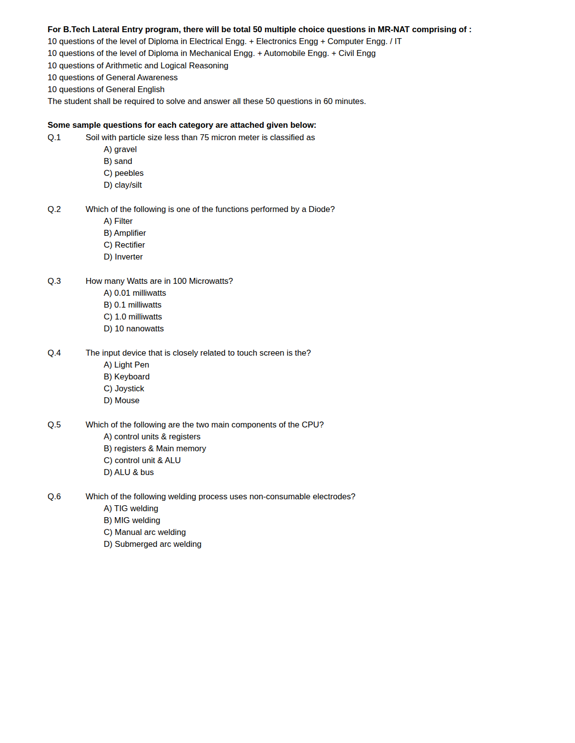For B.Tech Lateral Entry program, there will be total 50 multiple choice questions in MR-NAT comprising of :
10 questions of the level of Diploma in Electrical Engg. + Electronics Engg + Computer Engg. / IT
10 questions of the level of Diploma in Mechanical Engg. + Automobile Engg. + Civil Engg
10 questions of Arithmetic and Logical Reasoning
10 questions of General Awareness
10 questions of General English
The student shall be required to solve and answer all these 50 questions in 60 minutes.
Some sample questions for each category are attached given below:
| Q.1 | Soil with particle size less than 75 micron meter is classified as A) gravel B) sand C) peebles D) clay/silt |
| Q.2 | Which of the following is one of the functions performed by a Diode? A) Filter B) Amplifier C) Rectifier D) Inverter |
| Q.3 | How many Watts are in 100 Microwatts? A) 0.01 milliwatts B) 0.1 milliwatts C) 1.0 milliwatts D) 10 nanowatts |
| Q.4 | The input device that is closely related to touch screen is the? A) Light Pen B) Keyboard C) Joystick D) Mouse |
| Q.5 | Which of the following are the two main components of the CPU? A) control units & registers B) registers & Main memory C) control unit & ALU D) ALU & bus |
| Q.6 | Which of the following welding process uses non-consumable electrodes? A) TIG welding B) MIG welding C) Manual arc welding D) Submerged arc welding |